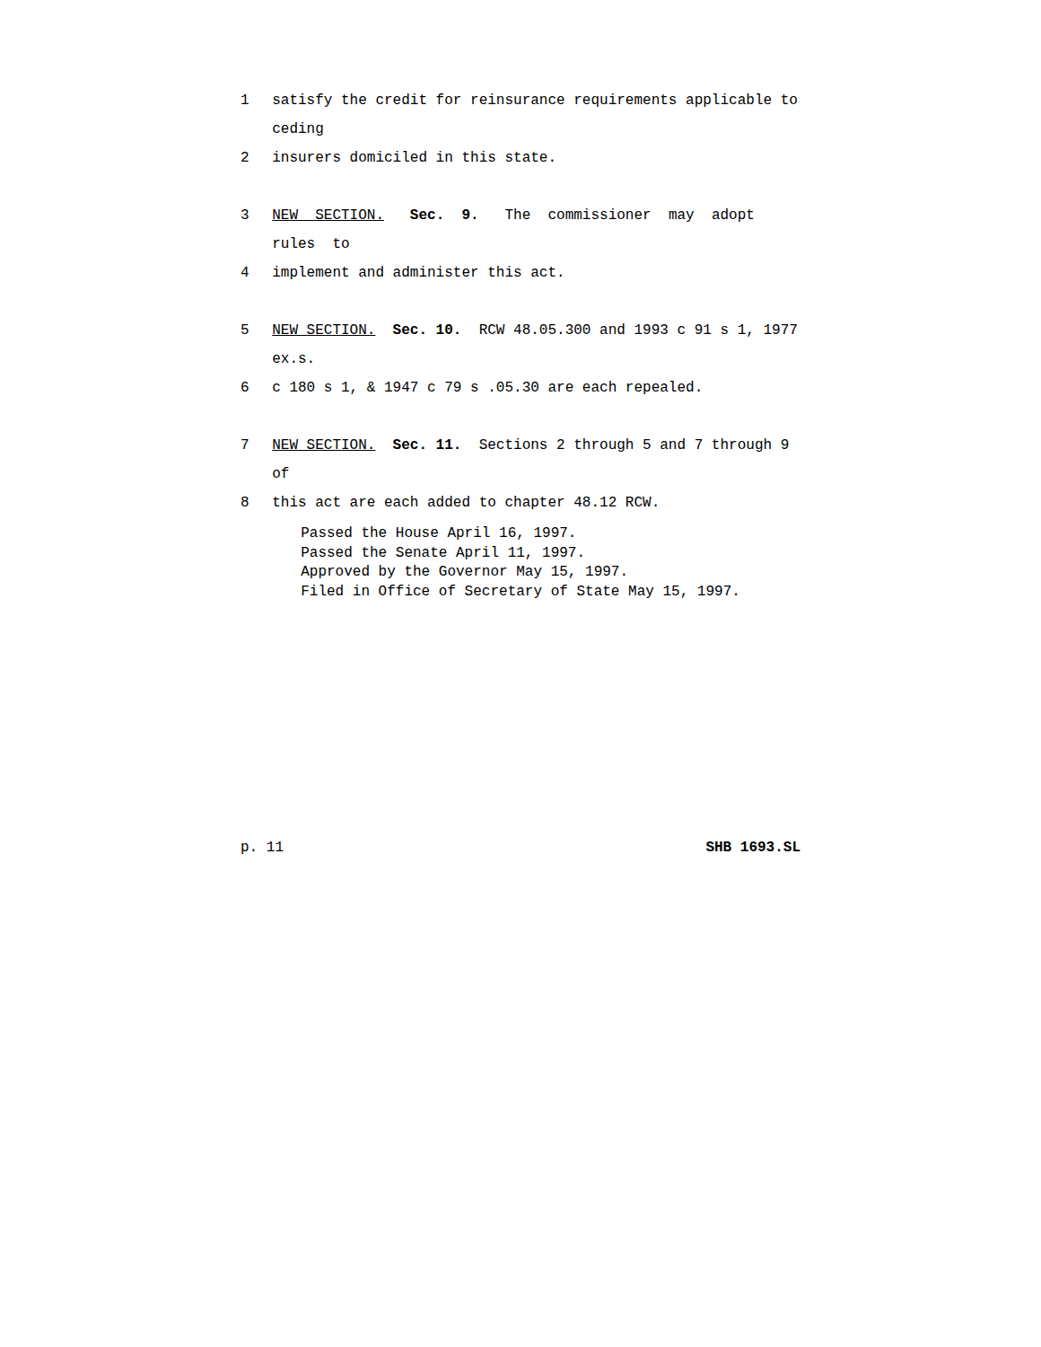1 satisfy the credit for reinsurance requirements applicable to ceding
2 insurers domiciled in this state.
3 NEW SECTION. Sec. 9. The commissioner may adopt rules to
4 implement and administer this act.
5 NEW SECTION. Sec. 10. RCW 48.05.300 and 1993 c 91 s 1, 1977 ex.s.
6 c 180 s 1, & 1947 c 79 s .05.30 are each repealed.
7 NEW SECTION. Sec. 11. Sections 2 through 5 and 7 through 9 of
8 this act are each added to chapter 48.12 RCW.
Passed the House April 16, 1997.
Passed the Senate April 11, 1997.
Approved by the Governor May 15, 1997.
Filed in Office of Secretary of State May 15, 1997.
p. 11 SHB 1693.SL